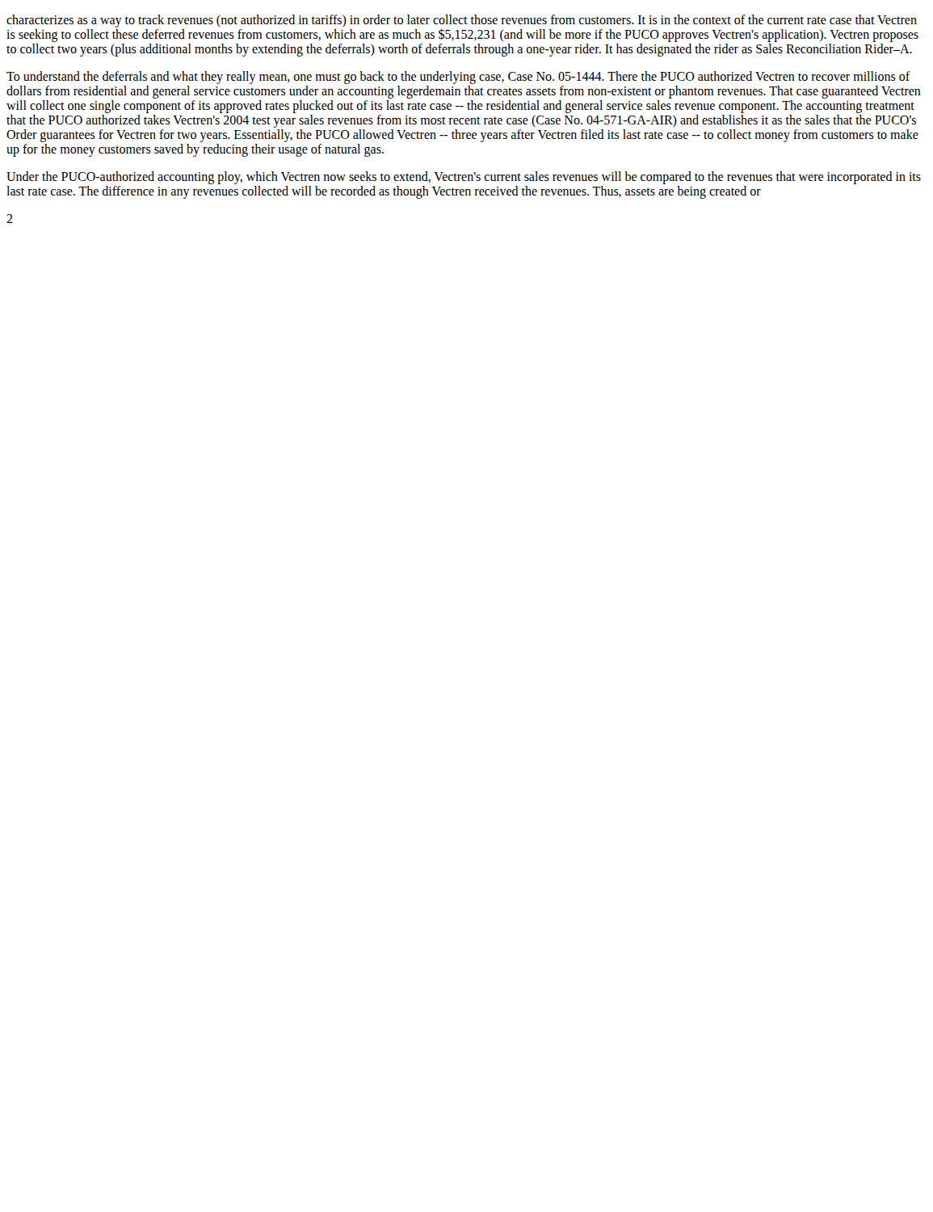characterizes as a way to track revenues (not authorized in tariffs) in order to later collect those revenues from customers. It is in the context of the current rate case that Vectren is seeking to collect these deferred revenues from customers, which are as much as $5,152,231 (and will be more if the PUCO approves Vectren's application). Vectren proposes to collect two years (plus additional months by extending the deferrals) worth of deferrals through a one-year rider. It has designated the rider as Sales Reconciliation Rider–A.
To understand the deferrals and what they really mean, one must go back to the underlying case, Case No. 05-1444. There the PUCO authorized Vectren to recover millions of dollars from residential and general service customers under an accounting legerdemain that creates assets from non-existent or phantom revenues. That case guaranteed Vectren will collect one single component of its approved rates plucked out of its last rate case -- the residential and general service sales revenue component. The accounting treatment that the PUCO authorized takes Vectren's 2004 test year sales revenues from its most recent rate case (Case No. 04-571-GA-AIR) and establishes it as the sales that the PUCO's Order guarantees for Vectren for two years. Essentially, the PUCO allowed Vectren -- three years after Vectren filed its last rate case -- to collect money from customers to make up for the money customers saved by reducing their usage of natural gas.
Under the PUCO-authorized accounting ploy, which Vectren now seeks to extend, Vectren's current sales revenues will be compared to the revenues that were incorporated in its last rate case. The difference in any revenues collected will be recorded as though Vectren received the revenues. Thus, assets are being created or
2